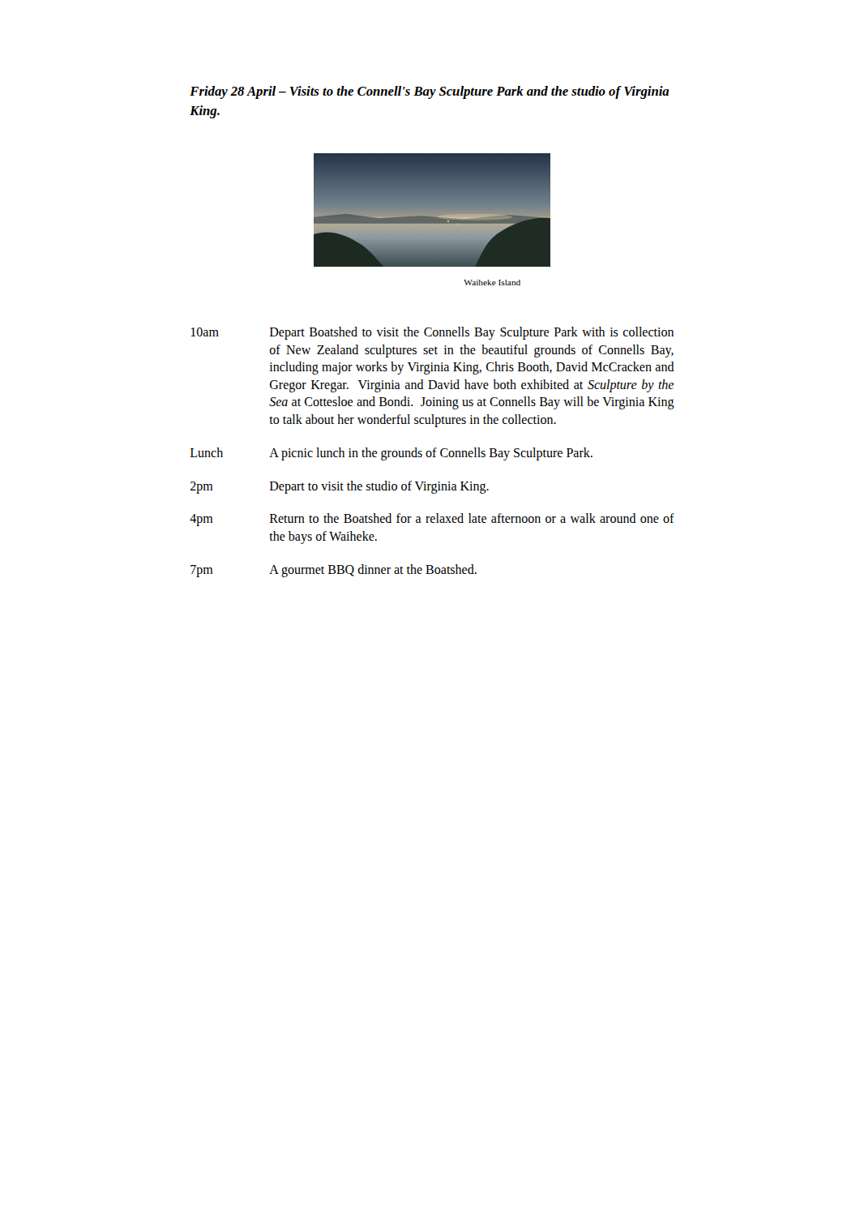Friday 28 April – Visits to the Connell's Bay Sculpture Park and the studio of Virginia King.
Waiheke Island
| 10am | Depart Boatshed to visit the Connells Bay Sculpture Park with is collection of New Zealand sculptures set in the beautiful grounds of Connells Bay, including major works by Virginia King, Chris Booth, David McCracken and Gregor Kregar. Virginia and David have both exhibited at Sculpture by the Sea at Cottesloe and Bondi. Joining us at Connells Bay will be Virginia King to talk about her wonderful sculptures in the collection. |
| Lunch | A picnic lunch in the grounds of Connells Bay Sculpture Park. |
| 2pm | Depart to visit the studio of Virginia King. |
| 4pm | Return to the Boatshed for a relaxed late afternoon or a walk around one of the bays of Waiheke. |
| 7pm | A gourmet BBQ dinner at the Boatshed. |